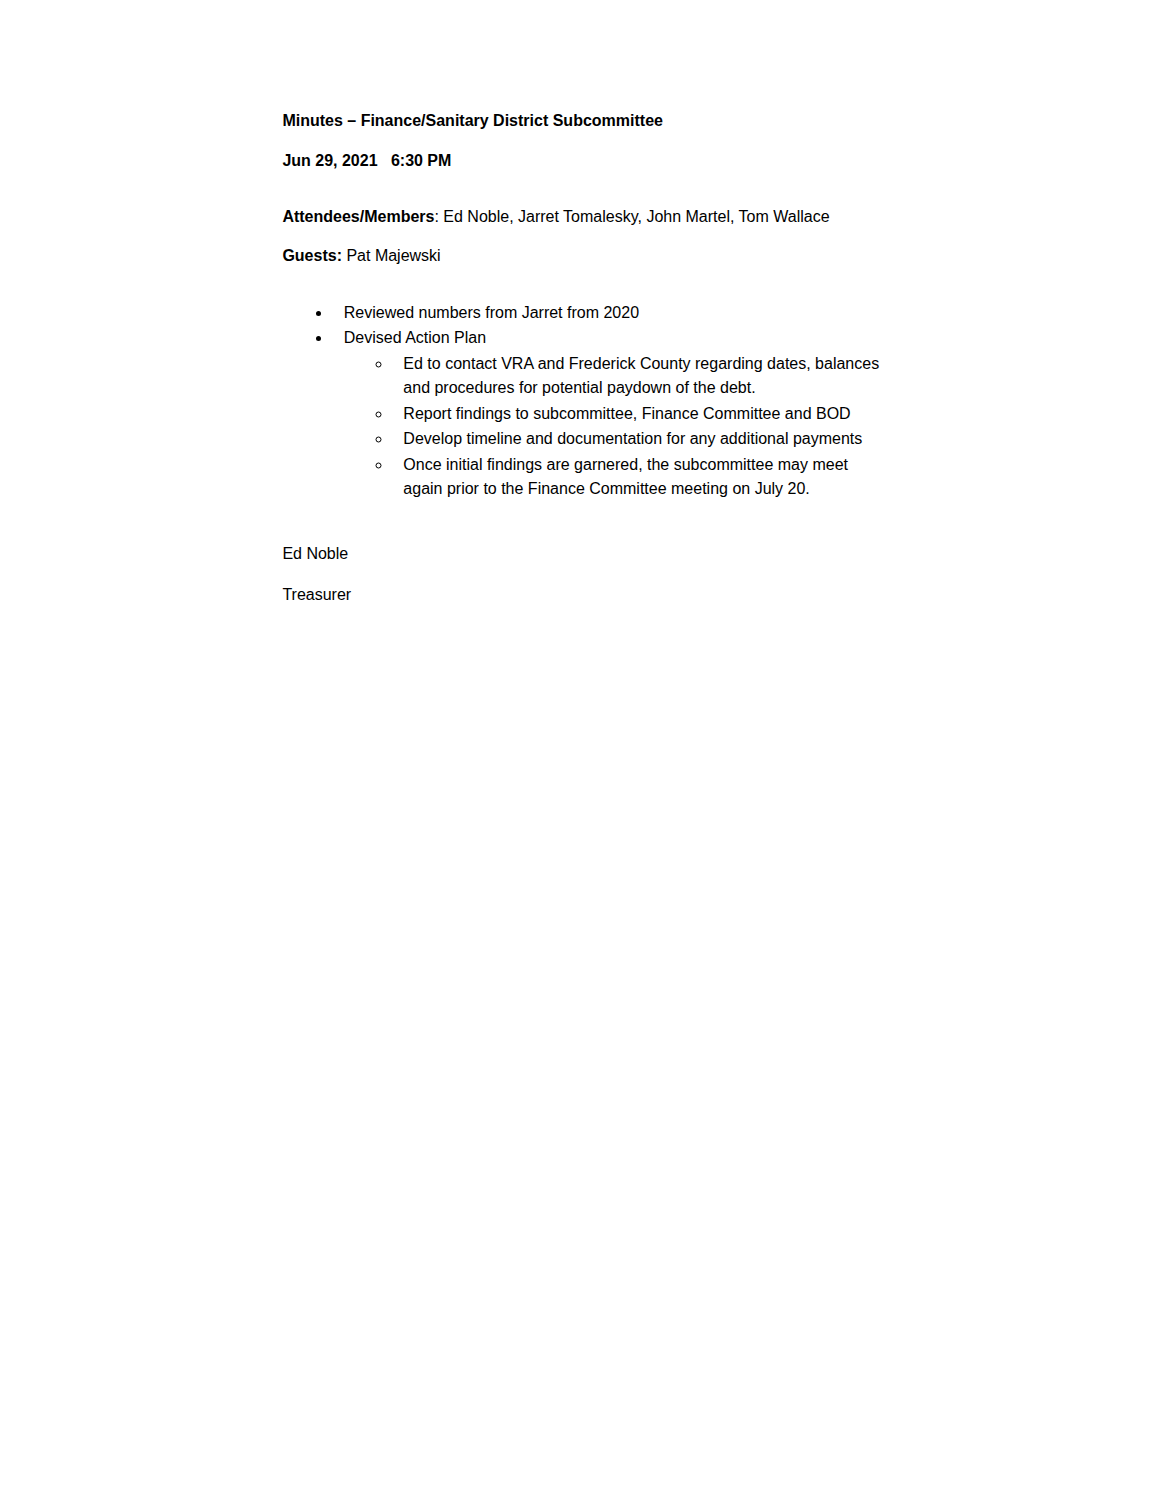Minutes – Finance/Sanitary District Subcommittee
Jun 29, 2021 6:30 PM
Attendees/Members: Ed Noble, Jarret Tomalesky, John Martel, Tom Wallace
Guests: Pat Majewski
Reviewed numbers from Jarret from 2020
Devised Action Plan
Ed to contact VRA and Frederick County regarding dates, balances and procedures for potential paydown of the debt.
Report findings to subcommittee, Finance Committee and BOD
Develop timeline and documentation for any additional payments
Once initial findings are garnered, the subcommittee may meet again prior to the Finance Committee meeting on July 20.
Ed Noble
Treasurer